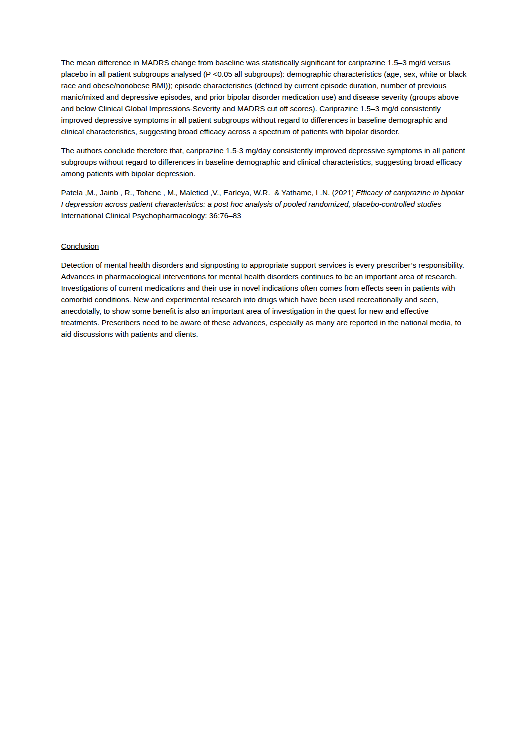The mean difference in MADRS change from baseline was statistically significant for cariprazine 1.5–3 mg/d versus placebo in all patient subgroups analysed (P <0.05 all subgroups): demographic characteristics (age, sex, white or black race and obese/nonobese BMI)); episode characteristics (defined by current episode duration, number of previous manic/mixed and depressive episodes, and prior bipolar disorder medication use) and disease severity (groups above and below Clinical Global Impressions-Severity and MADRS cut off scores). Cariprazine 1.5–3 mg/d consistently improved depressive symptoms in all patient subgroups without regard to differences in baseline demographic and clinical characteristics, suggesting broad efficacy across a spectrum of patients with bipolar disorder.
The authors conclude therefore that, cariprazine 1.5-3 mg/day consistently improved depressive symptoms in all patient subgroups without regard to differences in baseline demographic and clinical characteristics, suggesting broad efficacy among patients with bipolar depression.
Patela ,M., Jainb , R., Tohenc , M., Maleticd ,V., Earleya, W.R. & Yathame, L.N. (2021) Efficacy of cariprazine in bipolar I depression across patient characteristics: a post hoc analysis of pooled randomized, placebo-controlled studies International Clinical Psychopharmacology: 36:76–83
Conclusion
Detection of mental health disorders and signposting to appropriate support services is every prescriber’s responsibility. Advances in pharmacological interventions for mental health disorders continues to be an important area of research. Investigations of current medications and their use in novel indications often comes from effects seen in patients with comorbid conditions. New and experimental research into drugs which have been used recreationally and seen, anecdotally, to show some benefit is also an important area of investigation in the quest for new and effective treatments. Prescribers need to be aware of these advances, especially as many are reported in the national media, to aid discussions with patients and clients.